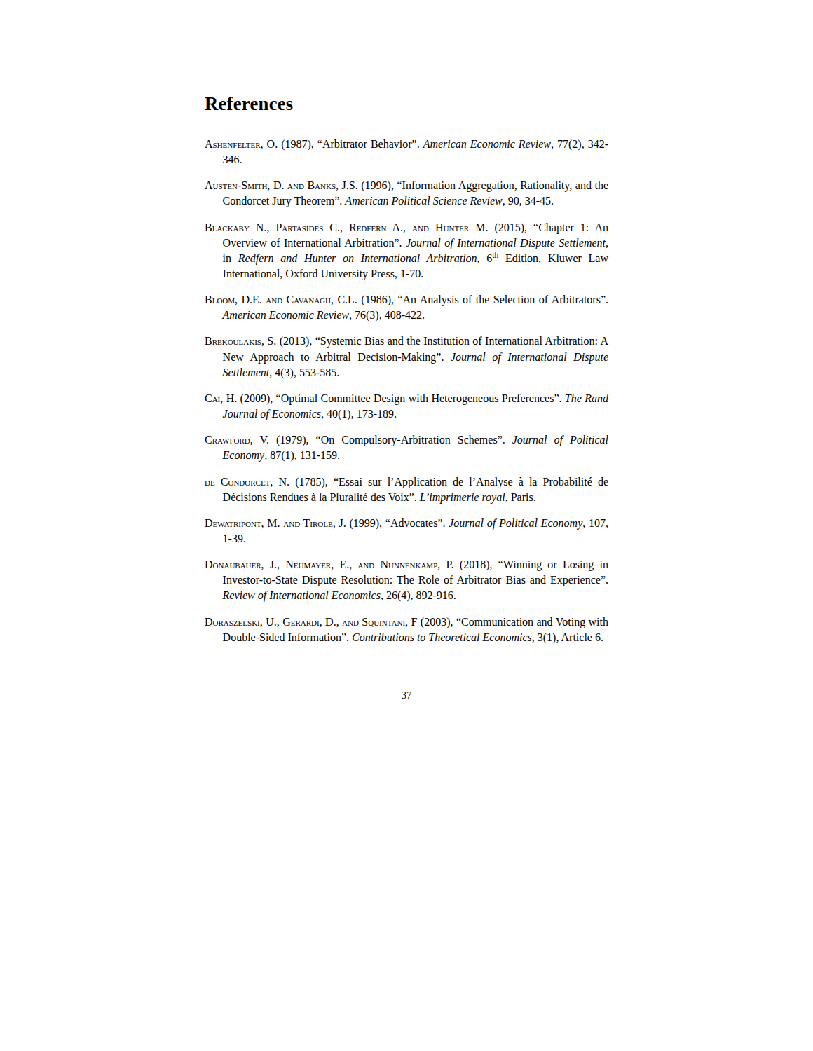References
Ashenfelter, O. (1987), “Arbitrator Behavior”. American Economic Review, 77(2), 342-346.
Austen-Smith, D. and Banks, J.S. (1996), “Information Aggregation, Rationality, and the Condorcet Jury Theorem”. American Political Science Review, 90, 34-45.
Blackaby N., Partasides C., Redfern A., and Hunter M. (2015), “Chapter 1: An Overview of International Arbitration”. Journal of International Dispute Settlement, in Redfern and Hunter on International Arbitration, 6th Edition, Kluwer Law International, Oxford University Press, 1-70.
Bloom, D.E. and Cavanagh, C.L. (1986), “An Analysis of the Selection of Arbitrators”. American Economic Review, 76(3), 408-422.
Brekoulakis, S. (2013), “Systemic Bias and the Institution of International Arbitration: A New Approach to Arbitral Decision-Making”. Journal of International Dispute Settlement, 4(3), 553-585.
Cai, H. (2009), “Optimal Committee Design with Heterogeneous Preferences”. The Rand Journal of Economics, 40(1), 173-189.
Crawford, V. (1979), “On Compulsory-Arbitration Schemes”. Journal of Political Economy, 87(1), 131-159.
de Condorcet, N. (1785), “Essai sur l’Application de l’Analyse à la Probabilité de Décisions Rendues à la Pluralité des Voix”. L’imprimerie royal, Paris.
Dewatripont, M. and Tirole, J. (1999), “Advocates”. Journal of Political Economy, 107, 1-39.
Donaubauer, J., Neumayer, E., and Nunnenkamp, P. (2018), “Winning or Losing in Investor-to-State Dispute Resolution: The Role of Arbitrator Bias and Experience”. Review of International Economics, 26(4), 892-916.
Doraszelski, U., Gerardi, D., and Squintani, F (2003), “Communication and Voting with Double-Sided Information”. Contributions to Theoretical Economics, 3(1), Article 6.
37